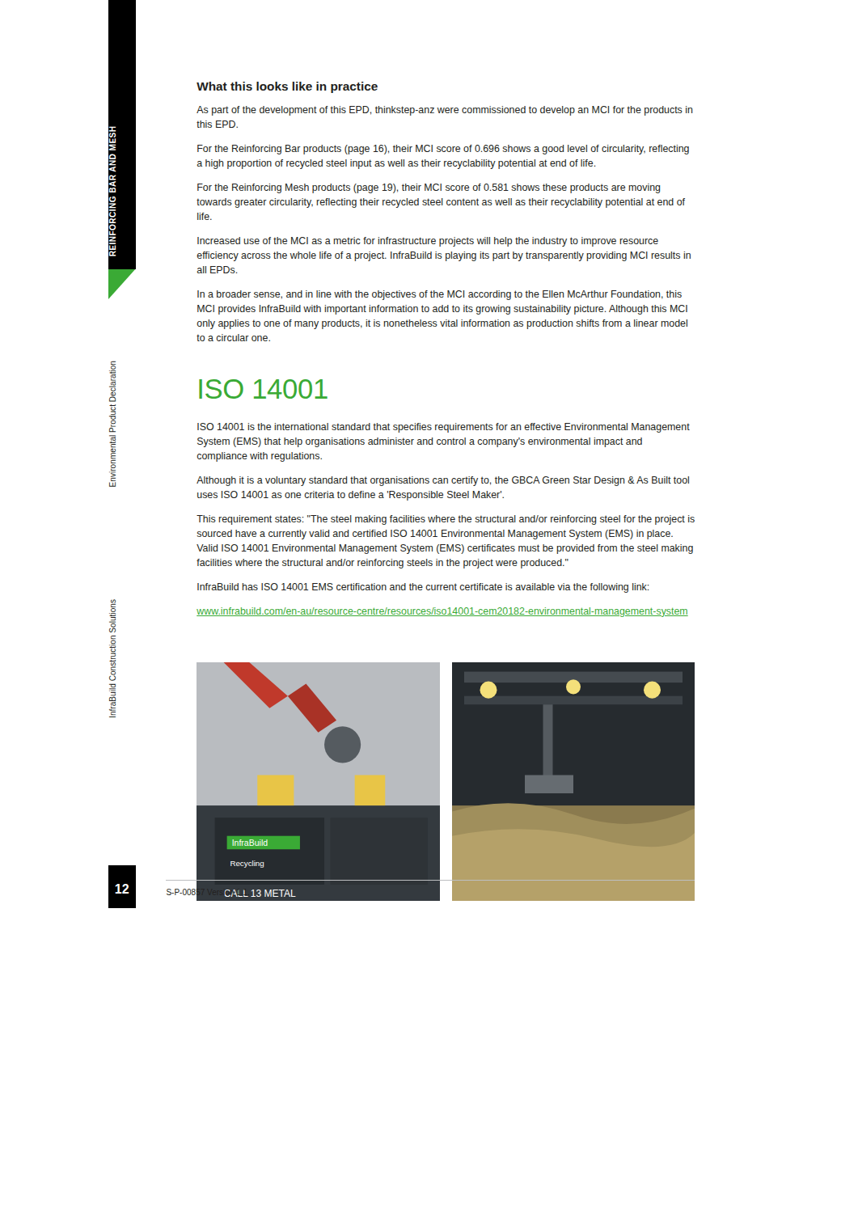REINFORCING BAR AND MESH
Environmental Product Declaration
InfraBuild Construction Solutions
12
What this looks like in practice
As part of the development of this EPD, thinkstep-anz were commissioned to develop an MCI for the products in this EPD.
For the Reinforcing Bar products (page 16), their MCI score of 0.696 shows a good level of circularity, reflecting a high proportion of recycled steel input as well as their recyclability potential at end of life.
For the Reinforcing Mesh products (page 19), their MCI score of 0.581 shows these products are moving towards greater circularity, reflecting their recycled steel content as well as their recyclability potential at end of life.
Increased use of the MCI as a metric for infrastructure projects will help the industry to improve resource efficiency across the whole life of a project. InfraBuild is playing its part by transparently providing MCI results in all EPDs.
In a broader sense, and in line with the objectives of the MCI according to the Ellen McArthur Foundation, this MCI provides InfraBuild with important information to add to its growing sustainability picture. Although this MCI only applies to one of many products, it is nonetheless vital information as production shifts from a linear model to a circular one.
ISO 14001
ISO 14001 is the international standard that specifies requirements for an effective Environmental Management System (EMS) that help organisations administer and control a company's environmental impact and compliance with regulations.
Although it is a voluntary standard that organisations can certify to, the GBCA Green Star Design & As Built tool uses ISO 14001 as one criteria to define a 'Responsible Steel Maker'.
This requirement states: "The steel making facilities where the structural and/or reinforcing steel for the project is sourced have a currently valid and certified ISO 14001 Environmental Management System (EMS) in place. Valid ISO 14001 Environmental Management System (EMS) certificates must be provided from the steel making facilities where the structural and/or reinforcing steels in the project were produced."
InfraBuild has ISO 14001 EMS certification and the current certificate is available via the following link:
www.infrabuild.com/en-au/resource-centre/resources/iso14001-cem20182-environmental-management-system
InfraBuild collects and processes scrap steel for use in the manufacture of new steel in its EAFs.
S-P-00857 Version 1.1.